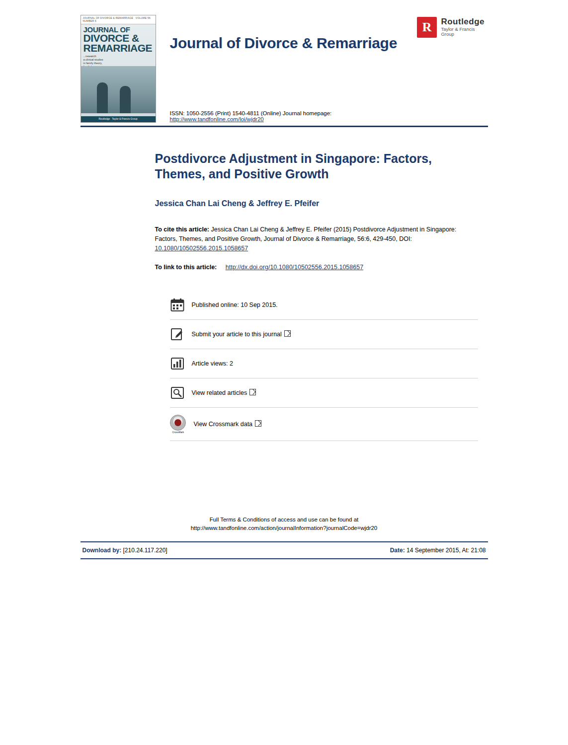JOURNAL OF DIVORCE & REMARRIAGE VOLUME 56 NUMBER 6
JOURNAL OF DIVORCE & REMARRIAGE
...research
a clinical studies
in family theory,
family law,
family mediation,
and family therapy
Routledge Taylor & Francis Group
Journal of Divorce & Remarriage
ISSN: 1050-2556 (Print) 1540-4811 (Online) Journal homepage: http://www.tandfonline.com/loi/wjdr20
R
Routledge
Taylor & Francis Group
Postdivorce Adjustment in Singapore: Factors,
Themes, and Positive Growth
Jessica Chan Lai Cheng & Jeffrey E. Pfeifer
To cite this article: Jessica Chan Lai Cheng & Jeffrey E. Pfeifer (2015) Postdivorce Adjustment in Singapore: Factors, Themes, and Positive Growth, Journal of Divorce & Remarriage, 56:6, 429-450, DOI: 10.1080/10502556.2015.1058657
To link to this article: http://dx.doi.org/10.1080/10502556.2015.1058657
Published online: 10 Sep 2015.
Submit your article to this journal
Article views: 2
View related articles
CrossMark
View Crossmark data
Full Terms & Conditions of access and use can be found at
http://www.tandfonline.com/action/journalInformation?journalCode=wjdr20
Download by: [210.24.117.220]
Date: 14 September 2015, At: 21:08